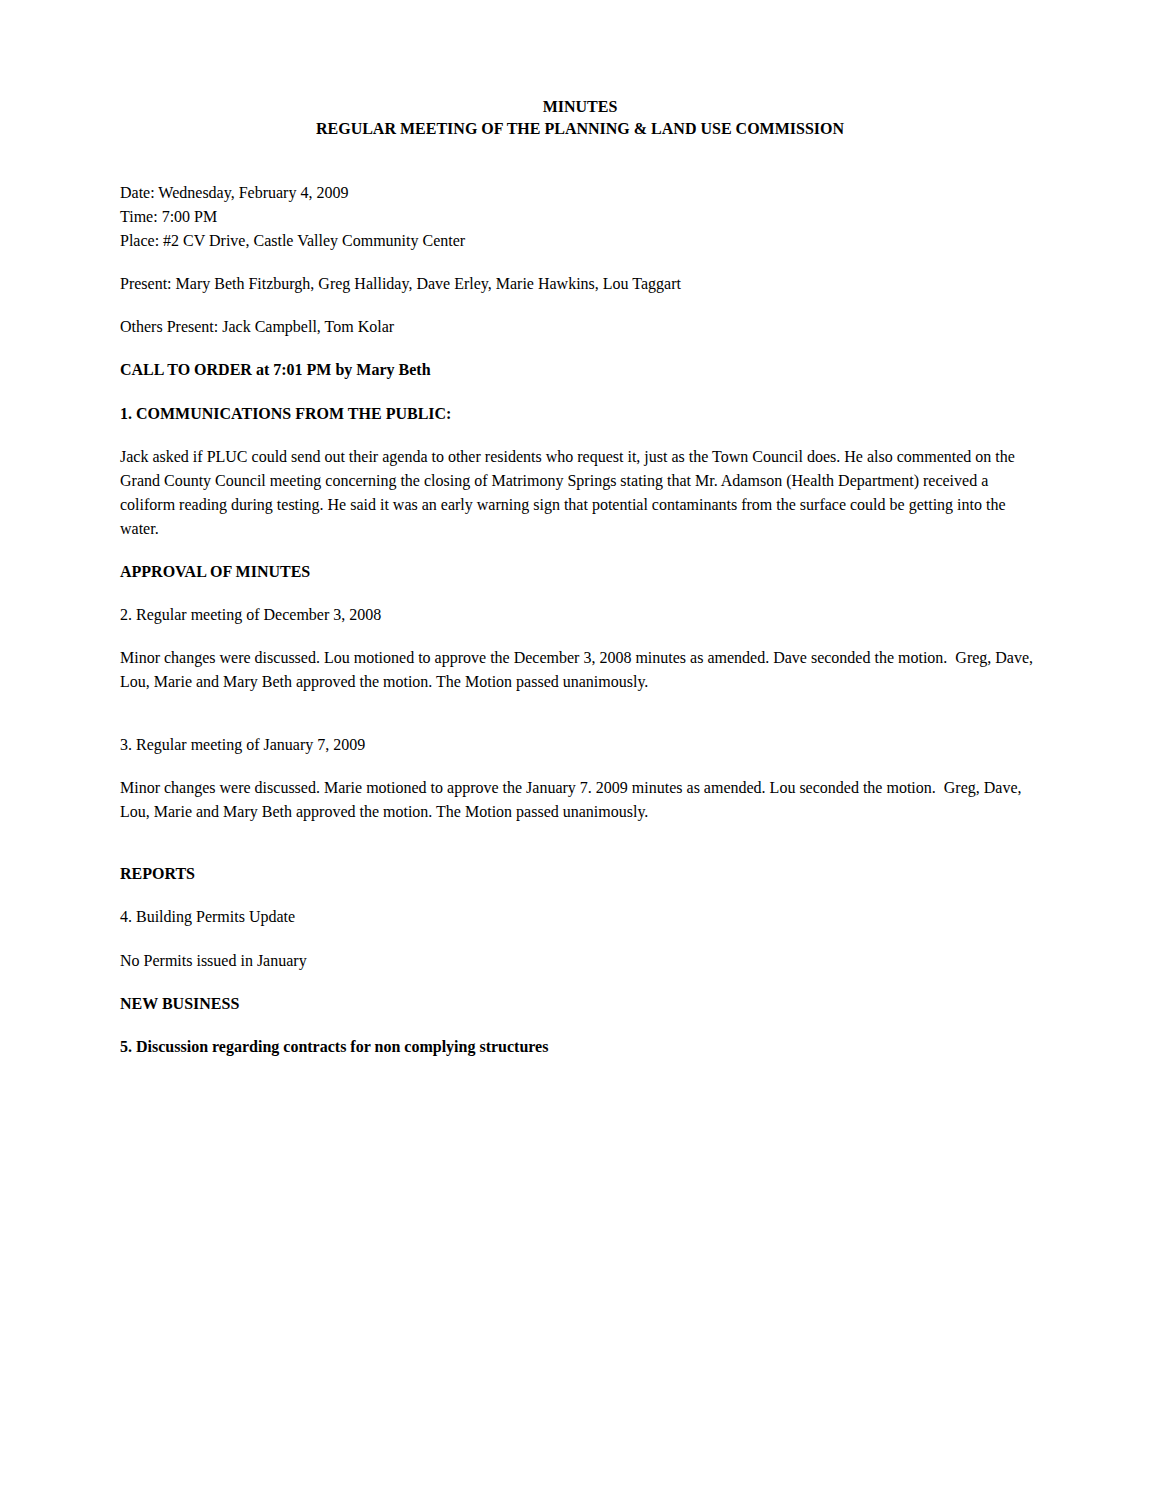MINUTES
REGULAR MEETING OF THE PLANNING & LAND USE COMMISSION
Date: Wednesday, February 4, 2009
Time: 7:00 PM
Place: #2 CV Drive, Castle Valley Community Center
Present: Mary Beth Fitzburgh, Greg Halliday, Dave Erley, Marie Hawkins, Lou Taggart
Others Present: Jack Campbell, Tom Kolar
CALL TO ORDER at 7:01 PM by Mary Beth
1. COMMUNICATIONS FROM THE PUBLIC:
Jack asked if PLUC could send out their agenda to other residents who request it, just as the Town Council does. He also commented on the Grand County Council meeting concerning the closing of Matrimony Springs stating that Mr. Adamson (Health Department) received a coliform reading during testing. He said it was an early warning sign that potential contaminants from the surface could be getting into the water.
APPROVAL OF MINUTES
2. Regular meeting of December 3, 2008
Minor changes were discussed. Lou motioned to approve the December 3, 2008 minutes as amended. Dave seconded the motion. Greg, Dave, Lou, Marie and Mary Beth approved the motion. The Motion passed unanimously.
3. Regular meeting of January 7, 2009
Minor changes were discussed. Marie motioned to approve the January 7. 2009 minutes as amended. Lou seconded the motion. Greg, Dave, Lou, Marie and Mary Beth approved the motion. The Motion passed unanimously.
REPORTS
4. Building Permits Update
No Permits issued in January
NEW BUSINESS
5. Discussion regarding contracts for non complying structures